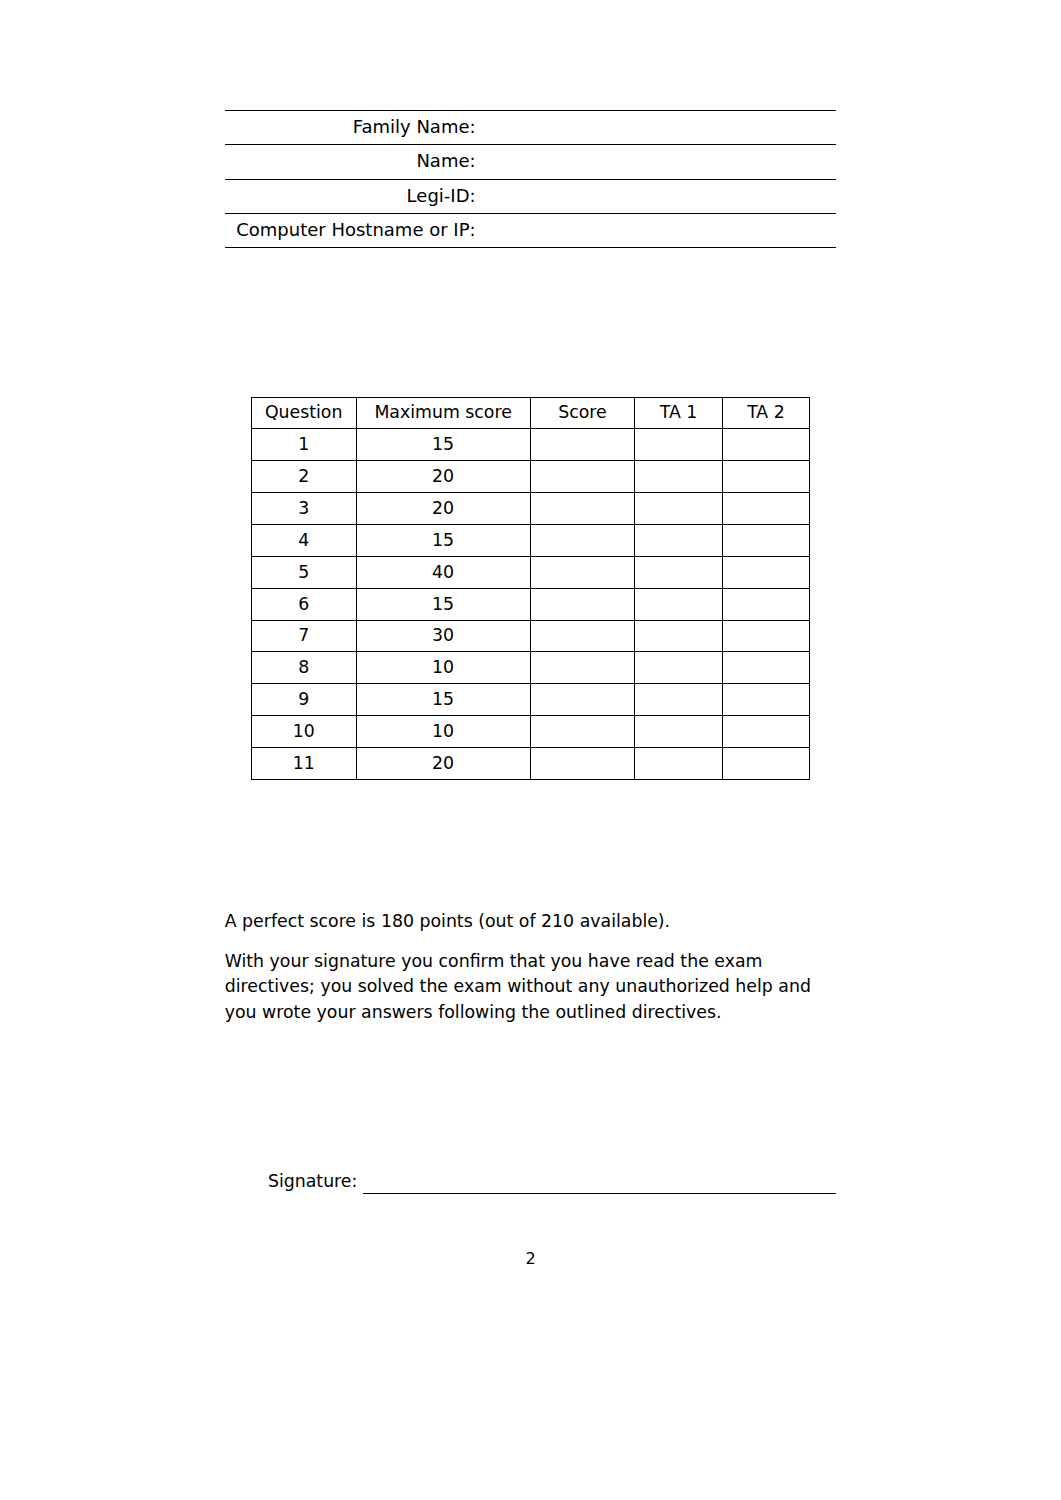| Family Name: | |
| Name: | |
| Legi-ID: | |
| Computer Hostname or IP: | |
| Question | Maximum score | Score | TA 1 | TA 2 |
| --- | --- | --- | --- | --- |
| 1 | 15 | | | |
| 2 | 20 | | | |
| 3 | 20 | | | |
| 4 | 15 | | | |
| 5 | 40 | | | |
| 6 | 15 | | | |
| 7 | 30 | | | |
| 8 | 10 | | | |
| 9 | 15 | | | |
| 10 | 10 | | | |
| 11 | 20 | | | |
A perfect score is 180 points (out of 210 available).
With your signature you confirm that you have read the exam directives; you solved the exam without any unauthorized help and you wrote your answers following the outlined directives.
Signature:
2